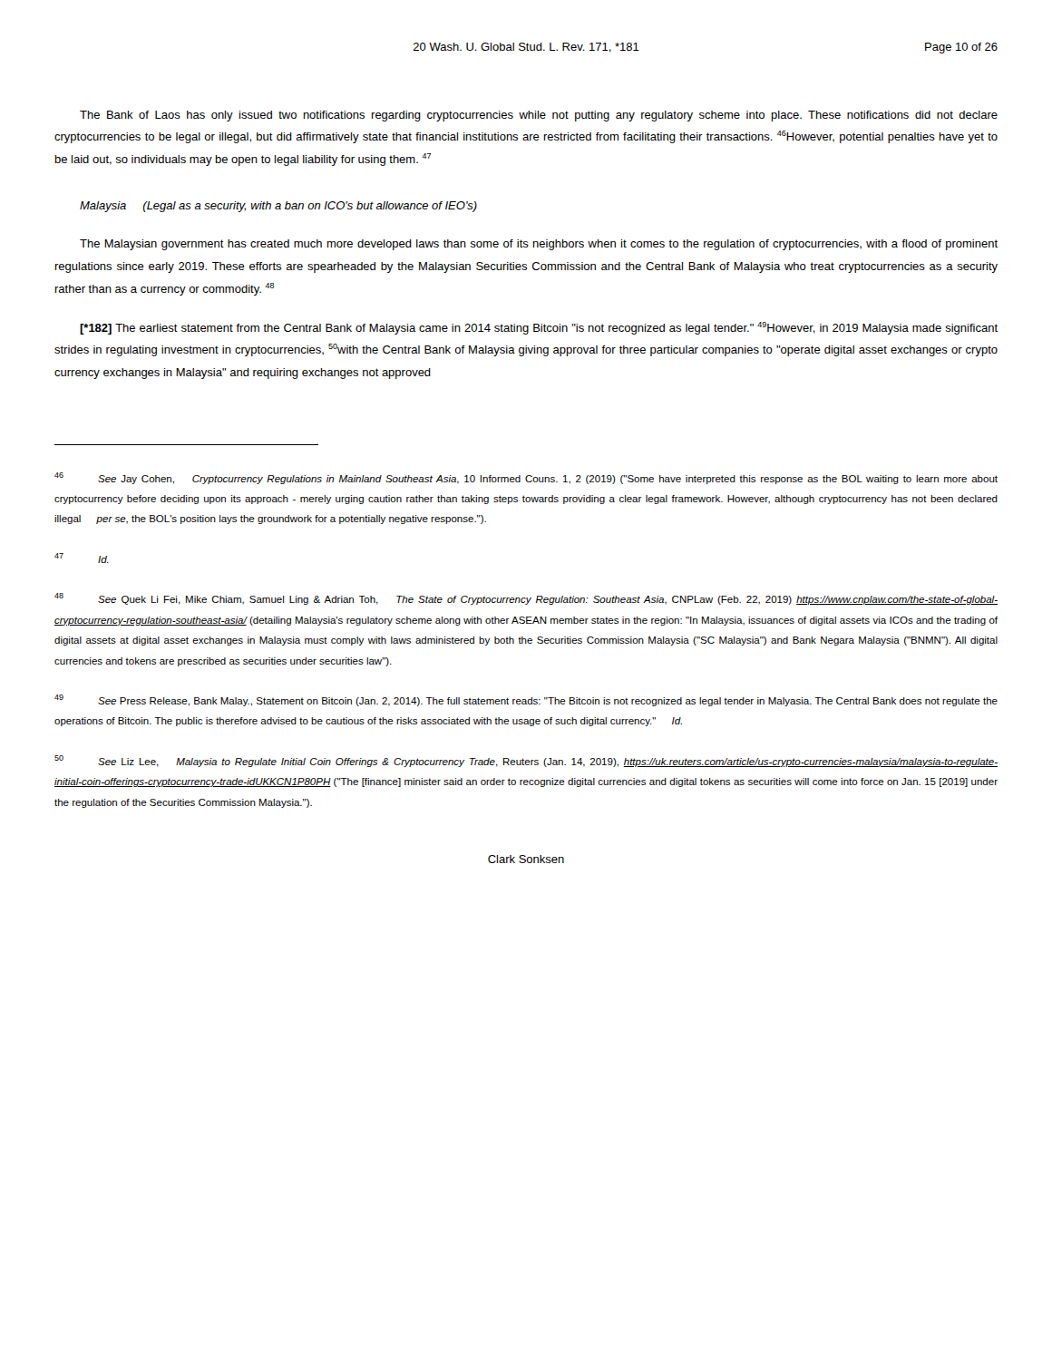Page 10 of 26
20 Wash. U. Global Stud. L. Rev. 171, *181
The Bank of Laos has only issued two notifications regarding cryptocurrencies while not putting any regulatory scheme into place. These notifications did not declare cryptocurrencies to be legal or illegal, but did affirmatively state that financial institutions are restricted from facilitating their transactions. 46However, potential penalties have yet to be laid out, so individuals may be open to legal liability for using them. 47
Malaysia(Legal as a security, with a ban on ICO's but allowance of IEO's)
The Malaysian government has created much more developed laws than some of its neighbors when it comes to the regulation of cryptocurrencies, with a flood of prominent regulations since early 2019. These efforts are spearheaded by the Malaysian Securities Commission and the Central Bank of Malaysia who treat cryptocurrencies as a security rather than as a currency or commodity. 48
[*182] The earliest statement from the Central Bank of Malaysia came in 2014 stating Bitcoin "is not recognized as legal tender." 49However, in 2019 Malaysia made significant strides in regulating investment in cryptocurrencies, 50with the Central Bank of Malaysia giving approval for three particular companies to "operate digital asset exchanges or crypto currency exchanges in Malaysia" and requiring exchanges not approved
46 See Jay Cohen, Cryptocurrency Regulations in Mainland Southeast Asia, 10 Informed Couns. 1, 2 (2019) ("Some have interpreted this response as the BOL waiting to learn more about cryptocurrency before deciding upon its approach - merely urging caution rather than taking steps towards providing a clear legal framework. However, although cryptocurrency has not been declared illegal per se, the BOL's position lays the groundwork for a potentially negative response.").
47 Id.
48 See Quek Li Fei, Mike Chiam, Samuel Ling & Adrian Toh, The State of Cryptocurrency Regulation: Southeast Asia, CNPLaw (Feb. 22, 2019) https://www.cnplaw.com/the-state-of-global-cryptocurrency-regulation-southeast-asia/ (detailing Malaysia's regulatory scheme along with other ASEAN member states in the region: "In Malaysia, issuances of digital assets via ICOs and the trading of digital assets at digital asset exchanges in Malaysia must comply with laws administered by both the Securities Commission Malaysia ("SC Malaysia") and Bank Negara Malaysia ("BNMN"). All digital currencies and tokens are prescribed as securities under securities law").
49 See Press Release, Bank Malay., Statement on Bitcoin (Jan. 2, 2014). The full statement reads: "The Bitcoin is not recognized as legal tender in Malyasia. The Central Bank does not regulate the operations of Bitcoin. The public is therefore advised to be cautious of the risks associated with the usage of such digital currency." Id.
50 See Liz Lee, Malaysia to Regulate Initial Coin Offerings & Cryptocurrency Trade, Reuters (Jan. 14, 2019), https://uk.reuters.com/article/us-crypto-currencies-malaysia/malaysia-to-regulate-initial-coin-offerings-cryptocurrency-trade-idUKKCN1P80PH ("The [finance] minister said an order to recognize digital currencies and digital tokens as securities will come into force on Jan. 15 [2019] under the regulation of the Securities Commission Malaysia.").
Clark Sonksen